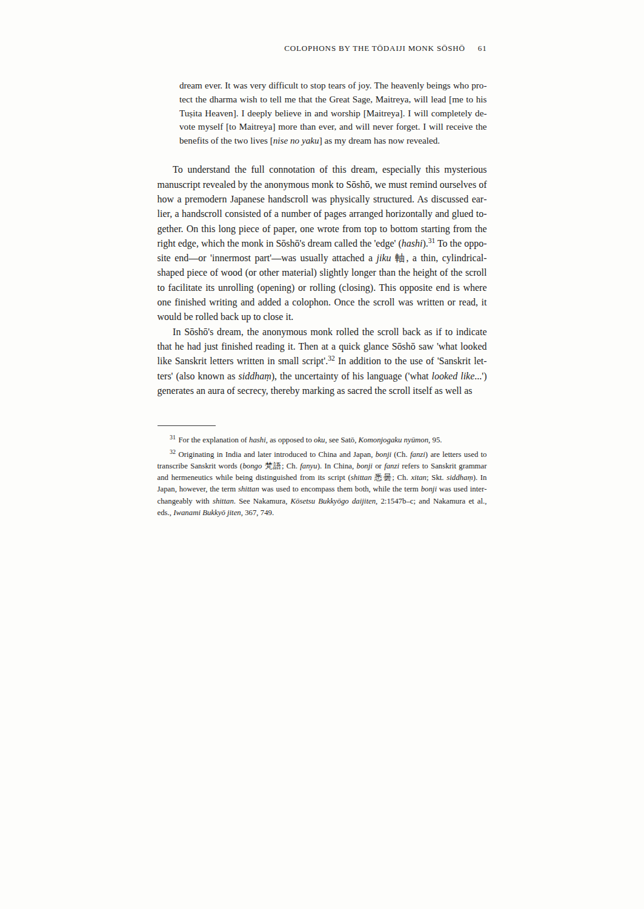COLOPHONS BY THE TŌDAIJI MONK SŌSHŌ61
dream ever. It was very difficult to stop tears of joy. The heavenly beings who protect the dharma wish to tell me that the Great Sage, Maitreya, will lead [me to his Tuṣita Heaven]. I deeply believe in and worship [Maitreya]. I will completely devote myself [to Maitreya] more than ever, and will never forget. I will receive the benefits of the two lives [nise no yaku] as my dream has now revealed.
To understand the full connotation of this dream, especially this mysterious manuscript revealed by the anonymous monk to Sōshō, we must remind ourselves of how a premodern Japanese handscroll was physically structured. As discussed earlier, a handscroll consisted of a number of pages arranged horizontally and glued together. On this long piece of paper, one wrote from top to bottom starting from the right edge, which the monk in Sōshō's dream called the 'edge' (hashi).31 To the opposite end—or 'innermost part'—was usually attached a jiku 軸, a thin, cylindrical-shaped piece of wood (or other material) slightly longer than the height of the scroll to facilitate its unrolling (opening) or rolling (closing). This opposite end is where one finished writing and added a colophon. Once the scroll was written or read, it would be rolled back up to close it.
In Sōshō's dream, the anonymous monk rolled the scroll back as if to indicate that he had just finished reading it. Then at a quick glance Sōshō saw 'what looked like Sanskrit letters written in small script'.32 In addition to the use of 'Sanskrit letters' (also known as siddhaṃ), the uncertainty of his language ('what looked like...') generates an aura of secrecy, thereby marking as sacred the scroll itself as well as
31For the explanation of hashi, as opposed to oku, see Satō, Komonjogaku nyūmon, 95.
32Originating in India and later introduced to China and Japan, bonji (Ch. fanzi) are letters used to transcribe Sanskrit words (bongo 梵語; Ch. fanyu). In China, bonji or fanzi refers to Sanskrit grammar and hermeneutics while being distinguished from its script (shittan 悉曇; Ch. xitan; Skt. siddhaṃ). In Japan, however, the term shittan was used to encompass them both, while the term bonji was used interchangeably with shittan. See Nakamura, Kōsetsu Bukkyōgo daijiten, 2:1547b–c; and Nakamura et al., eds., Iwanami Bukkyō jiten, 367, 749.